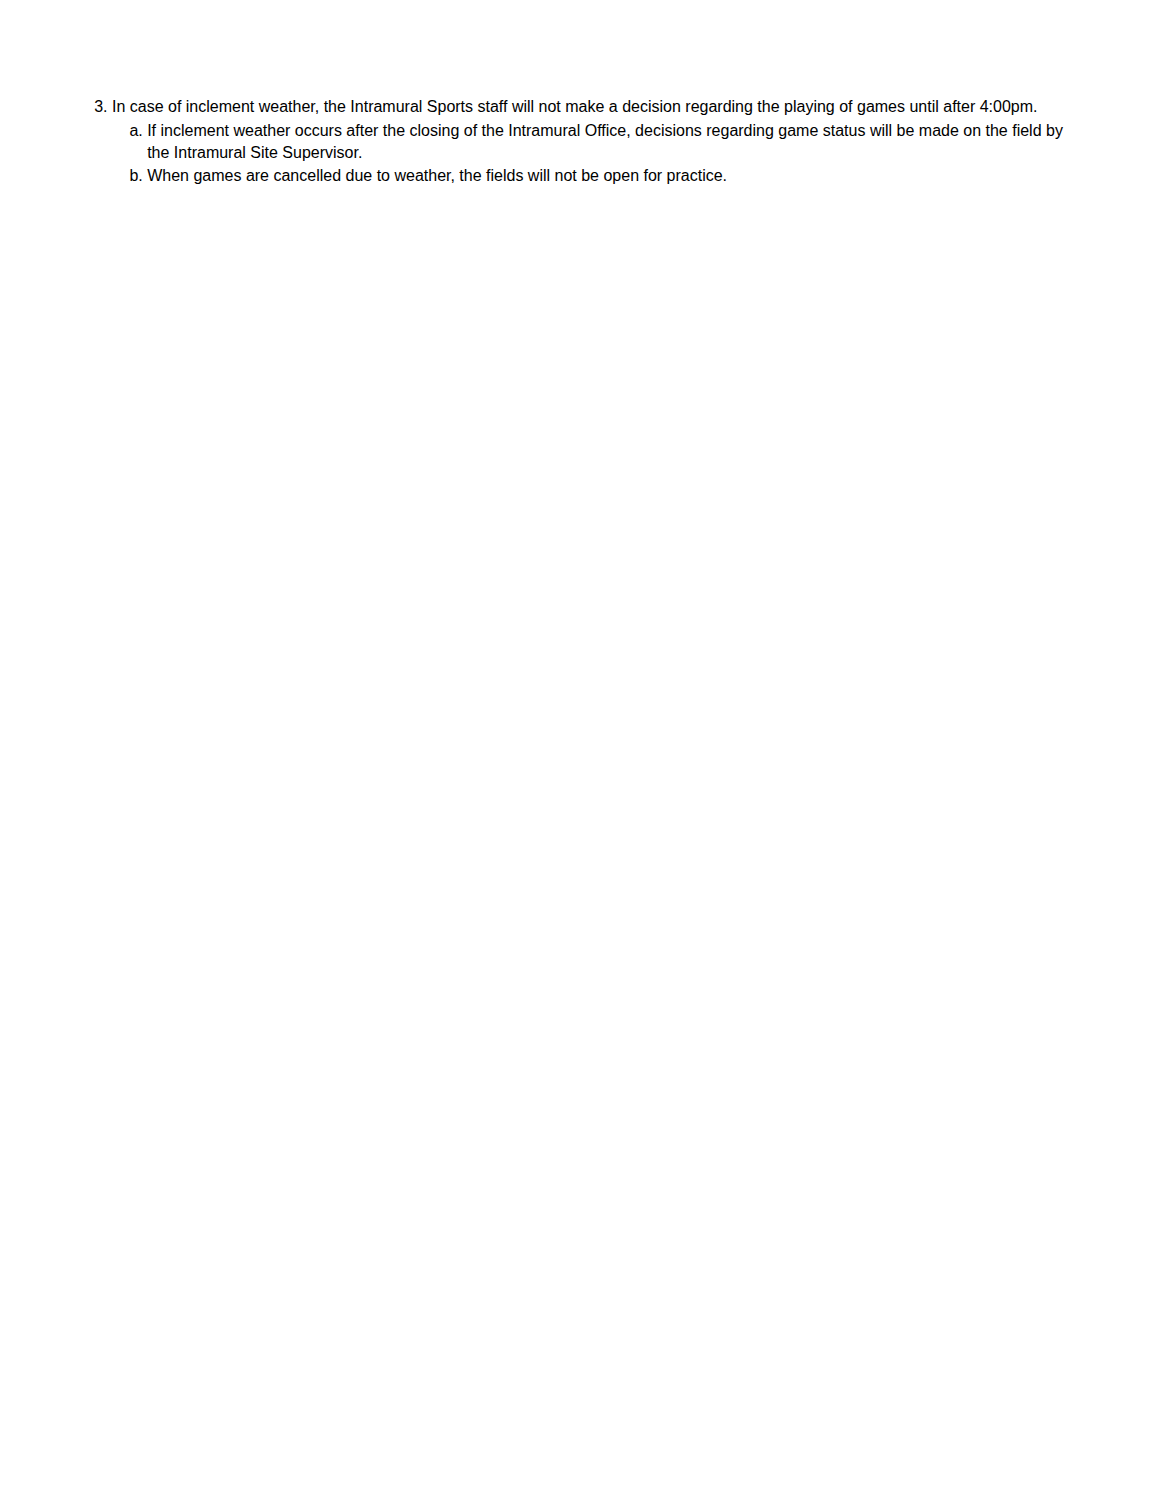In case of inclement weather, the Intramural Sports staff will not make a decision regarding the playing of games until after 4:00pm.
If inclement weather occurs after the closing of the Intramural Office, decisions regarding game status will be made on the field by the Intramural Site Supervisor.
When games are cancelled due to weather, the fields will not be open for practice.